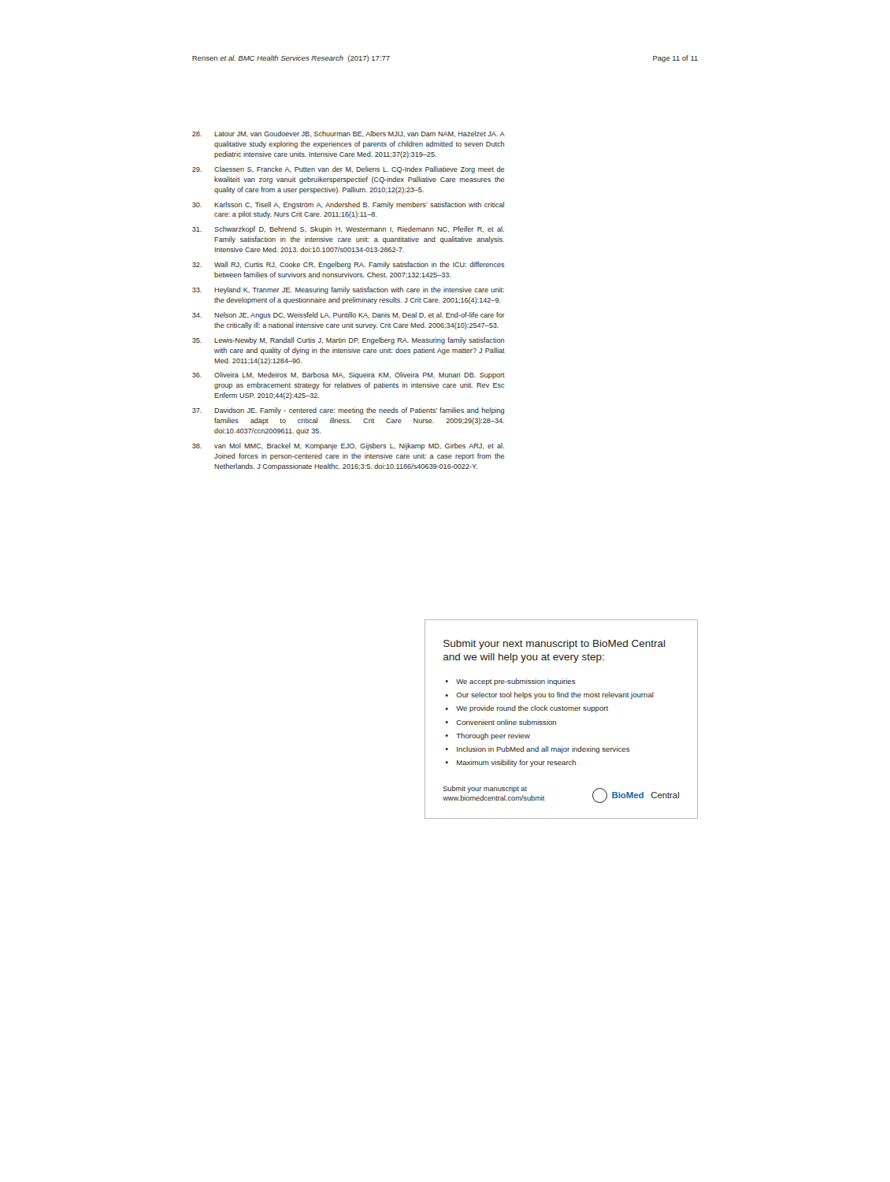Rensen et al. BMC Health Services Research (2017) 17:77
Page 11 of 11
28. Latour JM, van Goudoever JB, Schuurman BE, Albers MJIJ, van Dam NAM, Hazelzet JA. A qualitative study exploring the experiences of parents of children admitted to seven Dutch pediatric intensive care units. Intensive Care Med. 2011;37(2):319–25.
29. Claessen S, Francke A, Putten van der M, Deliens L. CQ-Index Palliatieve Zorg meet de kwaliteit van zorg vanuit gebruikersperspectief (CQ-index Palliative Care measures the quality of care from a user perspective). Pallium. 2010;12(2):23–5.
30. Karlsson C, Tisell A, Engström A, Andershed B. Family members’ satisfaction with critical care: a pilot study. Nurs Crit Care. 2011;16(1):11–8.
31. Schwarzkopf D, Behrend S, Skupin H, Westermann I, Riedemann NC, Pfeifer R, et al. Family satisfaction in the intensive care unit: a quantitative and qualitative analysis. Intensive Care Med. 2013. doi:10.1007/s00134-013-2862-7.
32. Wall RJ, Curtis RJ, Cooke CR, Engelberg RA. Family satisfaction in the ICU: differences between families of survivors and nonsurvivors. Chest. 2007;132:1425–33.
33. Heyland K, Tranmer JE. Measuring family satisfaction with care in the intensive care unit: the development of a questionnaire and preliminary results. J Crit Care. 2001;16(4):142–9.
34. Nelson JE, Angus DC, Weissfeld LA, Puntillo KA, Danis M, Deal D, et al. End-of-life care for the critically ill: a national intensive care unit survey. Crit Care Med. 2006;34(10):2547–53.
35. Lewis-Newby M, Randall Curtis J, Martin DP, Engelberg RA. Measuring family satisfaction with care and quality of dying in the intensive care unit: does patient Age matter? J Palliat Med. 2011;14(12):1284–90.
36. Oliveira LM, Medeiros M, Barbosa MA, Siqueira KM, Oliveira PM, Munari DB. Support group as embracement strategy for relatives of patients in intensive care unit. Rev Esc Enferm USP. 2010;44(2):425–32.
37. Davidson JE. Family - centered care: meeting the needs of Patients’ families and helping families adapt to critical illness. Crit Care Nurse. 2009;29(3):28–34. doi:10.4037/ccn2009611. quiz 35.
38. van Mol MMC, Brackel M, Kompanje EJO, Gijsbers L, Nijkamp MD, Girbes ARJ, et al. Joined forces in person-centered care in the intensive care unit: a case report from the Netherlands. J Compassionate Healthc. 2016;3:5. doi:10.1186/s40639-016-0022-Y.
Submit your next manuscript to BioMed Central
and we will help you at every step:
We accept pre-submission inquiries
Our selector tool helps you to find the most relevant journal
We provide round the clock customer support
Convenient online submission
Thorough peer review
Inclusion in PubMed and all major indexing services
Maximum visibility for your research
Submit your manuscript at
www.biomedcentral.com/submit
BioMed Central